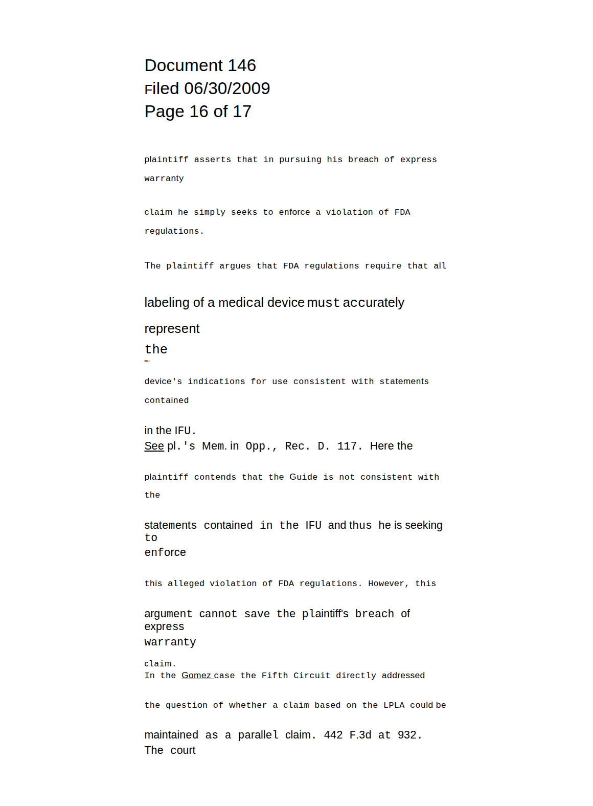Document 146Filed 06/30/2009 Page 16 of 17
plaintiff asserts that in pursuing his breach of express warranty
claim he simply seeks to enforce a violation of FDA regulations.
The plaintiff argues that FDA regulations require that all
labeli ng of a medi cal dev ice mu st acc ur ately repres ent
the
mu
device's indications for use consistent with statements contained
in t he IFU.
Se e pl.'s Mem. i n Opp., Rec. D. 117. Her e the
plaintiff contends that the Guide is not consistent with the
stat eme nt s c ontain ed in the IFU and t hus he is seeking to
enforce
this alleged violation of FDA regulations. However, this
arg ument cannot sav e th e pl aintiff's breach of expr es s
warranty
claim.
In the Gomez case the Fifth Circuit directly addressed
the question of whether a claim based on the LPLA could be
maintain ed as a pa rall el claim. 442 F.3 d at 932.
Th e c ourt